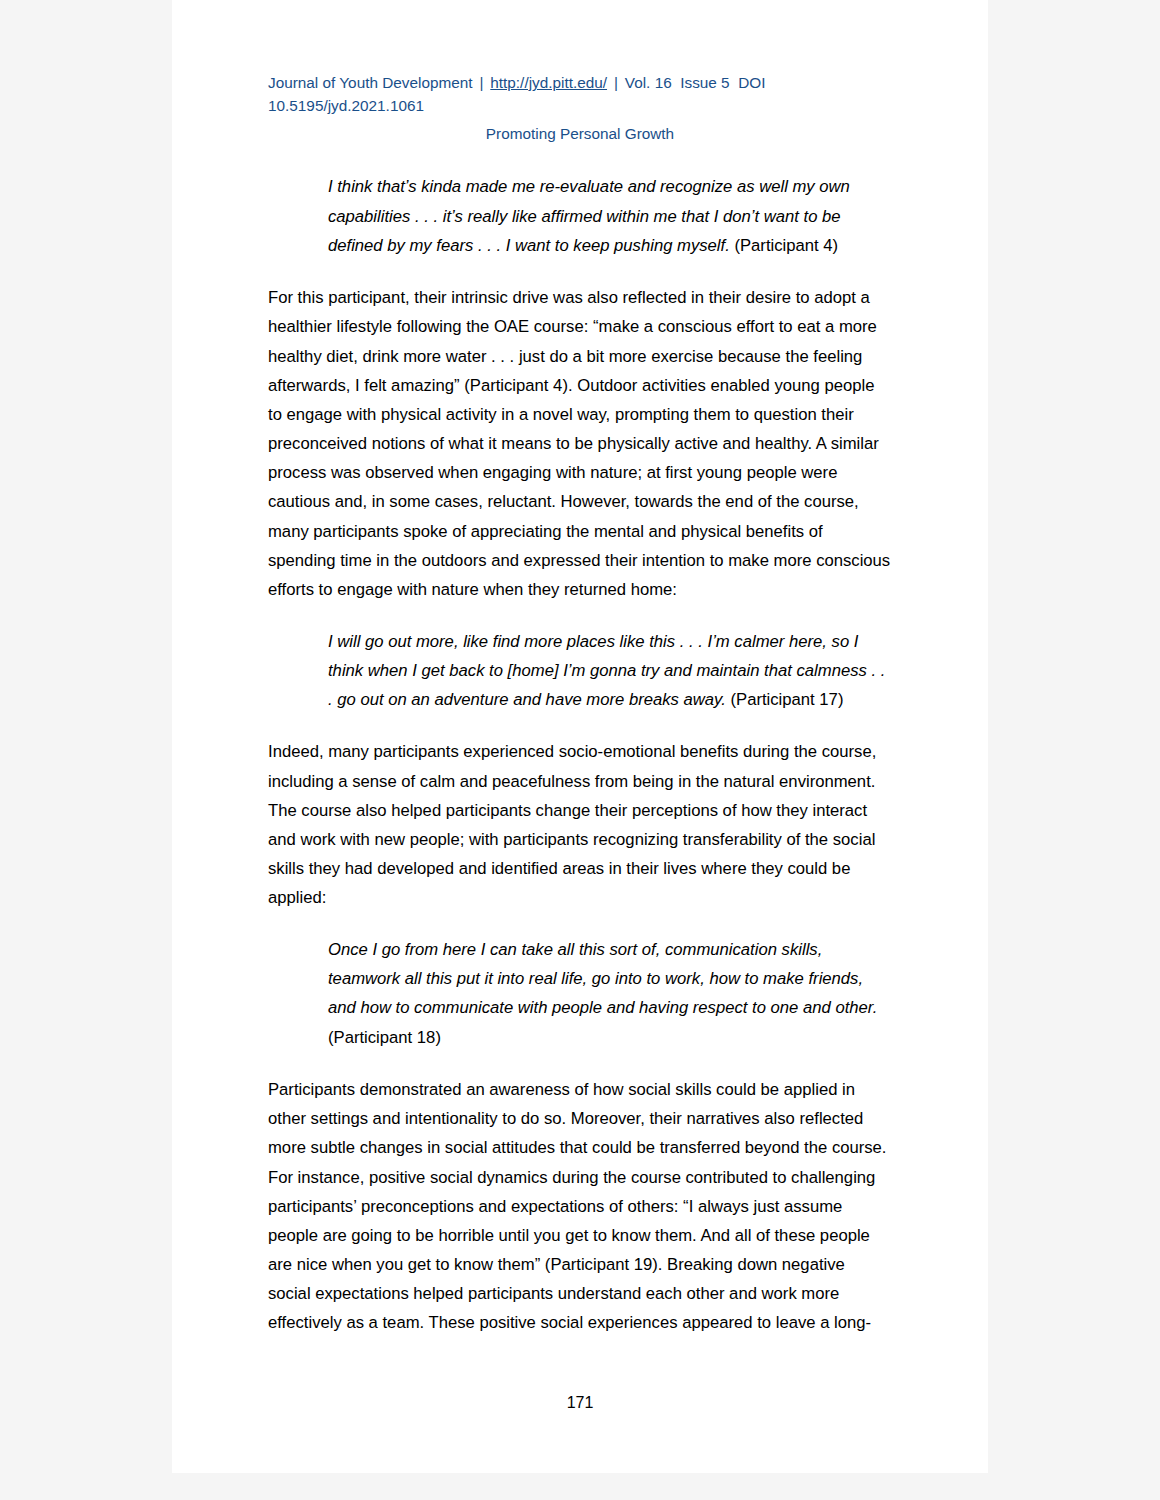Journal of Youth Development|http://jyd.pitt.edu/|Vol. 16 Issue 5 DOI 10.5195/jyd.2021.1061
Promoting Personal Growth
I think that’s kinda made me re-evaluate and recognize as well my own capabilities . . . it’s really like affirmed within me that I don’t want to be defined by my fears . . . I want to keep pushing myself. (Participant 4)
For this participant, their intrinsic drive was also reflected in their desire to adopt a healthier lifestyle following the OAE course: “make a conscious effort to eat a more healthy diet, drink more water . . . just do a bit more exercise because the feeling afterwards, I felt amazing” (Participant 4). Outdoor activities enabled young people to engage with physical activity in a novel way, prompting them to question their preconceived notions of what it means to be physically active and healthy. A similar process was observed when engaging with nature; at first young people were cautious and, in some cases, reluctant. However, towards the end of the course, many participants spoke of appreciating the mental and physical benefits of spending time in the outdoors and expressed their intention to make more conscious efforts to engage with nature when they returned home:
I will go out more, like find more places like this . . . I’m calmer here, so I think when I get back to [home] I’m gonna try and maintain that calmness . . . go out on an adventure and have more breaks away. (Participant 17)
Indeed, many participants experienced socio-emotional benefits during the course, including a sense of calm and peacefulness from being in the natural environment. The course also helped participants change their perceptions of how they interact and work with new people; with participants recognizing transferability of the social skills they had developed and identified areas in their lives where they could be applied:
Once I go from here I can take all this sort of, communication skills, teamwork all this put it into real life, go into to work, how to make friends, and how to communicate with people and having respect to one and other. (Participant 18)
Participants demonstrated an awareness of how social skills could be applied in other settings and intentionality to do so. Moreover, their narratives also reflected more subtle changes in social attitudes that could be transferred beyond the course. For instance, positive social dynamics during the course contributed to challenging participants’ preconceptions and expectations of others: “I always just assume people are going to be horrible until you get to know them. And all of these people are nice when you get to know them” (Participant 19). Breaking down negative social expectations helped participants understand each other and work more effectively as a team. These positive social experiences appeared to leave a long-
171